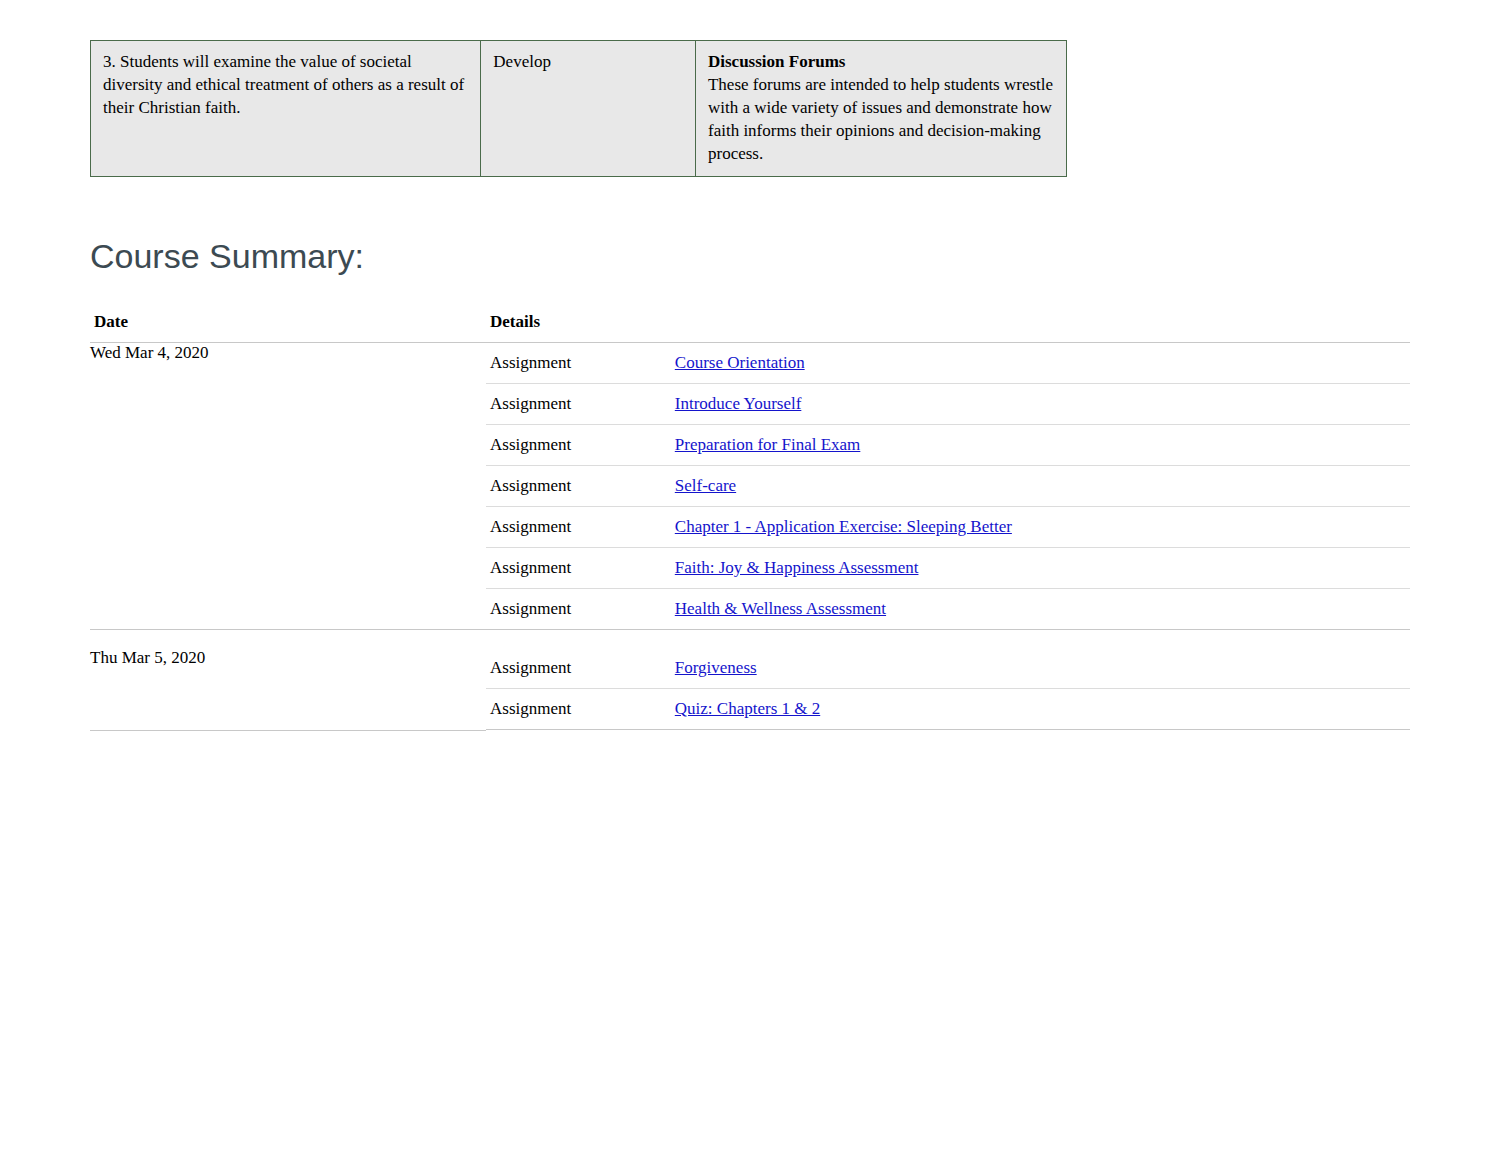| 3. Students will examine the value of societal diversity and ethical treatment of others as a result of their Christian faith. | Develop | Discussion Forums These forums are intended to help students wrestle with a wide variety of issues and demonstrate how faith informs their opinions and decision-making process. |
Course Summary:
| Date | Details |
| --- | --- |
| Wed Mar 4, 2020 | / Assignment / Course Orientation / / Assignment / Introduce Yourself / / Assignment / Preparation for Final Exam / / Assignment / Self-care / / Assignment / Chapter 1 - Application Exercise: Sleeping Better / / Assignment / Faith: Joy & Happiness Assessment / / Assignment / Health & Wellness Assessment / |
| Thu Mar 5, 2020 | / Assignment / Forgiveness / / Assignment / Quiz: Chapters 1 & 2 / |